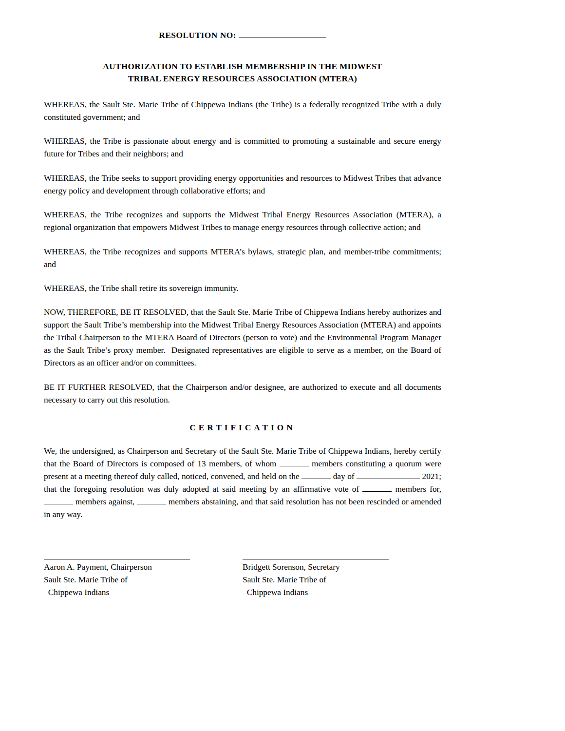RESOLUTION NO:
Authorization to Establish Membership in the Midwest
Tribal Energy Resources Association (MTERA)
WHEREAS, the Sault Ste. Marie Tribe of Chippewa Indians (the Tribe) is a federally recognized Tribe with a duly constituted government; and
WHEREAS, the Tribe is passionate about energy and is committed to promoting a sustainable and secure energy future for Tribes and their neighbors; and
WHEREAS, the Tribe seeks to support providing energy opportunities and resources to Midwest Tribes that advance energy policy and development through collaborative efforts; and
WHEREAS, the Tribe recognizes and supports the Midwest Tribal Energy Resources Association (MTERA), a regional organization that empowers Midwest Tribes to manage energy resources through collective action; and
WHEREAS, the Tribe recognizes and supports MTERA’s bylaws, strategic plan, and member-tribe commitments; and
WHEREAS, the Tribe shall retire its sovereign immunity.
NOW, THEREFORE, BE IT RESOLVED, that the Sault Ste. Marie Tribe of Chippewa Indians hereby authorizes and support the Sault Tribe’s membership into the Midwest Tribal Energy Resources Association (MTERA) and appoints the Tribal Chairperson to the MTERA Board of Directors (person to vote) and the Environmental Program Manager as the Sault Tribe’s proxy member. Designated representatives are eligible to serve as a member, on the Board of Directors as an officer and/or on committees.
BE IT FURTHER RESOLVED, that the Chairperson and/or designee, are authorized to execute and all documents necessary to carry out this resolution.
CERTIFICATION
We, the undersigned, as Chairperson and Secretary of the Sault Ste. Marie Tribe of Chippewa Indians, hereby certify that the Board of Directors is composed of 13 members, of whom members constituting a quorum were present at a meeting thereof duly called, noticed, convened, and held on the day of 2021; that the foregoing resolution was duly adopted at said meeting by an affirmative vote of members for, members against, members abstaining, and that said resolution has not been rescinded or amended in any way.
| Aaron A. Payment, Chairperson Sault Ste. Marie Tribe of Chippewa Indians | Bridgett Sorenson, Secretary Sault Ste. Marie Tribe of Chippewa Indians |